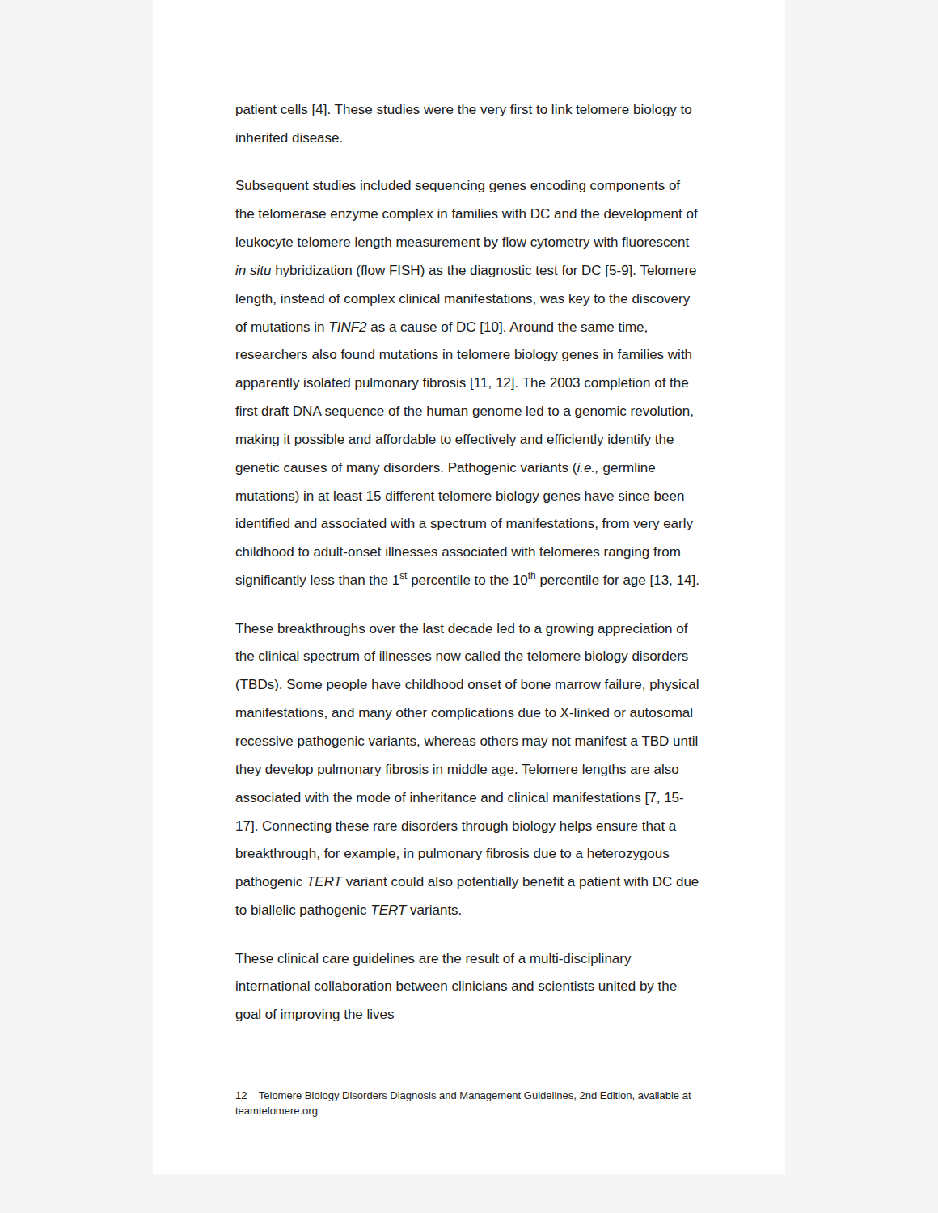patient cells [4]. These studies were the very first to link telomere biology to inherited disease.
Subsequent studies included sequencing genes encoding components of the telomerase enzyme complex in families with DC and the development of leukocyte telomere length measurement by flow cytometry with fluorescent in situ hybridization (flow FISH) as the diagnostic test for DC [5-9]. Telomere length, instead of complex clinical manifestations, was key to the discovery of mutations in TINF2 as a cause of DC [10]. Around the same time, researchers also found mutations in telomere biology genes in families with apparently isolated pulmonary fibrosis [11, 12]. The 2003 completion of the first draft DNA sequence of the human genome led to a genomic revolution, making it possible and affordable to effectively and efficiently identify the genetic causes of many disorders. Pathogenic variants (i.e., germline mutations) in at least 15 different telomere biology genes have since been identified and associated with a spectrum of manifestations, from very early childhood to adult-onset illnesses associated with telomeres ranging from significantly less than the 1st percentile to the 10th percentile for age [13, 14].
These breakthroughs over the last decade led to a growing appreciation of the clinical spectrum of illnesses now called the telomere biology disorders (TBDs). Some people have childhood onset of bone marrow failure, physical manifestations, and many other complications due to X-linked or autosomal recessive pathogenic variants, whereas others may not manifest a TBD until they develop pulmonary fibrosis in middle age. Telomere lengths are also associated with the mode of inheritance and clinical manifestations [7, 15-17]. Connecting these rare disorders through biology helps ensure that a breakthrough, for example, in pulmonary fibrosis due to a heterozygous pathogenic TERT variant could also potentially benefit a patient with DC due to biallelic pathogenic TERT variants.
These clinical care guidelines are the result of a multi-disciplinary international collaboration between clinicians and scientists united by the goal of improving the lives
12 Telomere Biology Disorders Diagnosis and Management Guidelines, 2nd Edition, available at teamtelomere.org